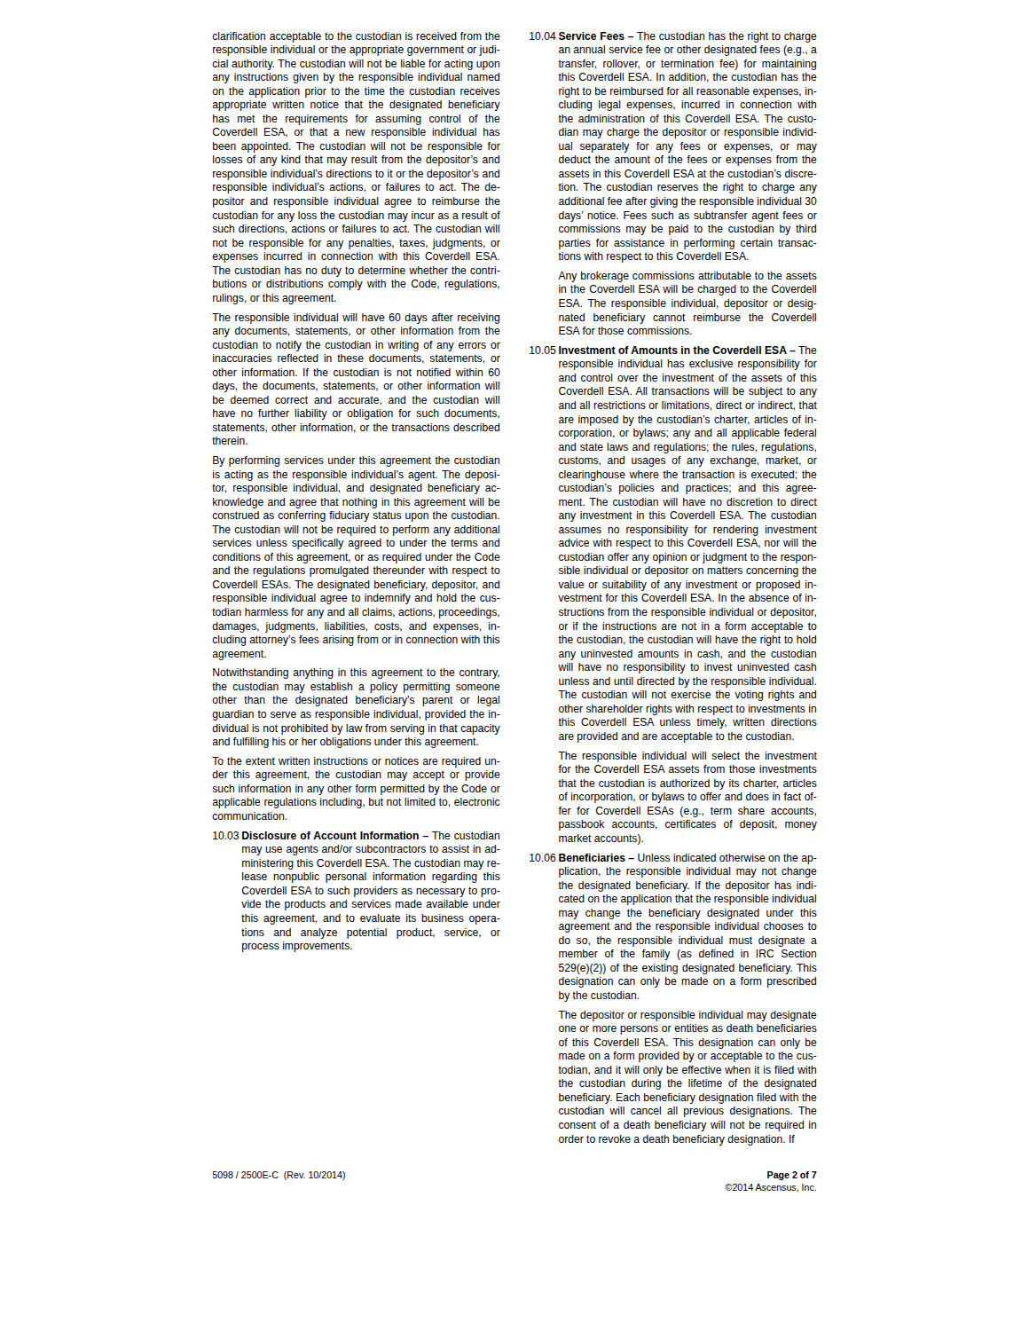clarification acceptable to the custodian is received from the responsible individual or the appropriate government or judicial authority. The custodian will not be liable for acting upon any instructions given by the responsible individual named on the application prior to the time the custodian receives appropriate written notice that the designated beneficiary has met the requirements for assuming control of the Coverdell ESA, or that a new responsible individual has been appointed. The custodian will not be responsible for losses of any kind that may result from the depositor’s and responsible individual’s directions to it or the depositor’s and responsible individual’s actions, or failures to act. The depositor and responsible individual agree to reimburse the custodian for any loss the custodian may incur as a result of such directions, actions or failures to act. The custodian will not be responsible for any penalties, taxes, judgments, or expenses incurred in connection with this Coverdell ESA. The custodian has no duty to determine whether the contributions or distributions comply with the Code, regulations, rulings, or this agreement.
The responsible individual will have 60 days after receiving any documents, statements, or other information from the custodian to notify the custodian in writing of any errors or inaccuracies reflected in these documents, statements, or other information. If the custodian is not notified within 60 days, the documents, statements, or other information will be deemed correct and accurate, and the custodian will have no further liability or obligation for such documents, statements, other information, or the transactions described therein.
By performing services under this agreement the custodian is acting as the responsible individual’s agent. The depositor, responsible individual, and designated beneficiary acknowledge and agree that nothing in this agreement will be construed as conferring fiduciary status upon the custodian. The custodian will not be required to perform any additional services unless specifically agreed to under the terms and conditions of this agreement, or as required under the Code and the regulations promulgated thereunder with respect to Coverdell ESAs. The designated beneficiary, depositor, and responsible individual agree to indemnify and hold the custodian harmless for any and all claims, actions, proceedings, damages, judgments, liabilities, costs, and expenses, including attorney’s fees arising from or in connection with this agreement.
Notwithstanding anything in this agreement to the contrary, the custodian may establish a policy permitting someone other than the designated beneficiary’s parent or legal guardian to serve as responsible individual, provided the individual is not prohibited by law from serving in that capacity and fulfilling his or her obligations under this agreement.
To the extent written instructions or notices are required under this agreement, the custodian may accept or provide such information in any other form permitted by the Code or applicable regulations including, but not limited to, electronic communication.
10.03
Disclosure of Account Information – The custodian may use agents and/or subcontractors to assist in administering this Coverdell ESA. The custodian may release nonpublic personal information regarding this Coverdell ESA to such providers as necessary to provide the products and services made available under this agreement, and to evaluate its business operations and analyze potential product, service, or process improvements.
10.04
Service Fees – The custodian has the right to charge an annual service fee or other designated fees (e.g., a transfer, rollover, or termination fee) for maintaining this Coverdell ESA. In addition, the custodian has the right to be reimbursed for all reasonable expenses, including legal expenses, incurred in connection with the administration of this Coverdell ESA. The custodian may charge the depositor or responsible individual separately for any fees or expenses, or may deduct the amount of the fees or expenses from the assets in this Coverdell ESA at the custodian’s discretion. The custodian reserves the right to charge any additional fee after giving the responsible individual 30 days’ notice. Fees such as subtransfer agent fees or commissions may be paid to the custodian by third parties for assistance in performing certain transactions with respect to this Coverdell ESA.
Any brokerage commissions attributable to the assets in the Coverdell ESA will be charged to the Coverdell ESA. The responsible individual, depositor or designated beneficiary cannot reimburse the Coverdell ESA for those commissions.
10.05
Investment of Amounts in the Coverdell ESA – The responsible individual has exclusive responsibility for and control over the investment of the assets of this Coverdell ESA. All transactions will be subject to any and all restrictions or limitations, direct or indirect, that are imposed by the custodian’s charter, articles of incorporation, or bylaws; any and all applicable federal and state laws and regulations; the rules, regulations, customs, and usages of any exchange, market, or clearinghouse where the transaction is executed; the custodian’s policies and practices; and this agreement. The custodian will have no discretion to direct any investment in this Coverdell ESA. The custodian assumes no responsibility for rendering investment advice with respect to this Coverdell ESA, nor will the custodian offer any opinion or judgment to the responsible individual or depositor on matters concerning the value or suitability of any investment or proposed investment for this Coverdell ESA. In the absence of instructions from the responsible individual or depositor, or if the instructions are not in a form acceptable to the custodian, the custodian will have the right to hold any uninvested amounts in cash, and the custodian will have no responsibility to invest uninvested cash unless and until directed by the responsible individual. The custodian will not exercise the voting rights and other shareholder rights with respect to investments in this Coverdell ESA unless timely, written directions are provided and are acceptable to the custodian.
The responsible individual will select the investment for the Coverdell ESA assets from those investments that the custodian is authorized by its charter, articles of incorporation, or bylaws to offer and does in fact offer for Coverdell ESAs (e.g., term share accounts, passbook accounts, certificates of deposit, money market accounts).
10.06
Beneficiaries – Unless indicated otherwise on the application, the responsible individual may not change the designated beneficiary. If the depositor has indicated on the application that the responsible individual may change the beneficiary designated under this agreement and the responsible individual chooses to do so, the responsible individual must designate a member of the family (as defined in IRC Section 529(e)(2)) of the existing designated beneficiary. This designation can only be made on a form prescribed by the custodian.
The depositor or responsible individual may designate one or more persons or entities as death beneficiaries of this Coverdell ESA. This designation can only be made on a form provided by or acceptable to the custodian, and it will only be effective when it is filed with the custodian during the lifetime of the designated beneficiary. Each beneficiary designation filed with the custodian will cancel all previous designations. The consent of a death beneficiary will not be required in order to revoke a death beneficiary designation. If
5098 / 2500E-C (Rev. 10/2014)
Page 2 of 7
©2014 Ascensus, Inc.